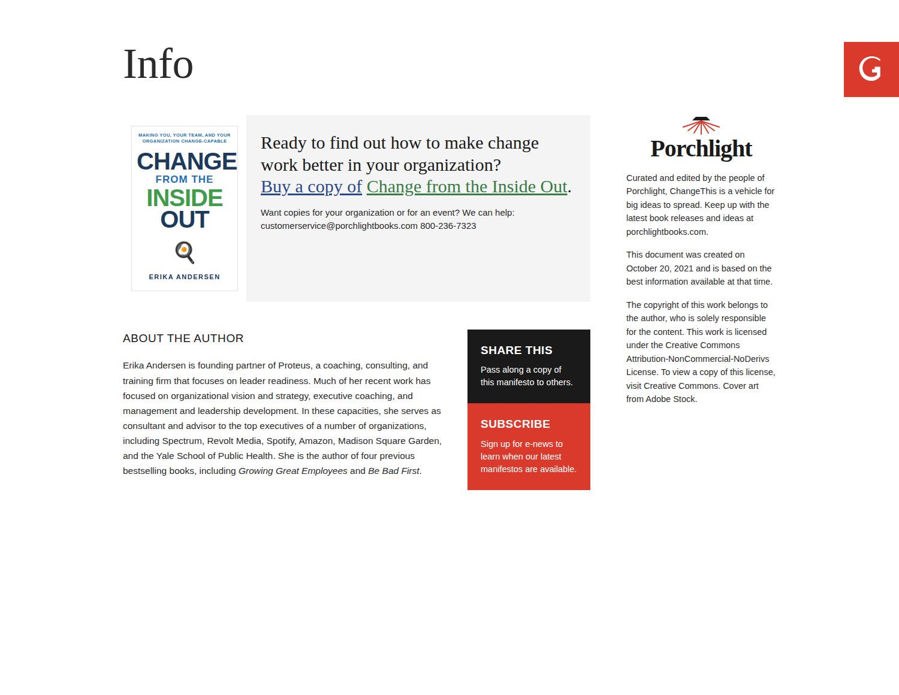Info
Making You, Your Team, and Your
Organization Change-Capable
CHANGE
FROM THE
INSIDE
OUT
🍳
ERIKA ANDERSEN
Ready to find out how to make change work better in your organization?
Buy a copy of Change from the Inside Out.
Want copies for your organization or for an event? We can help:
customerservice@porchlightbooks.com 800-236-7323
About the Author
Erika Andersen is founding partner of Proteus, a coaching, consulting, and training firm that focuses on leader readiness. Much of her recent work has focused on organizational vision and strategy, executive coaching, and management and leadership development. In these capacities, she serves as consultant and advisor to the top executives of a number of organizations, including Spectrum, Revolt Media, Spotify, Amazon, Madison Square Garden, and the Yale School of Public Health. She is the author of four previous bestselling books, including Growing Great Employees and Be Bad First.
Share This
Pass along a copy of this manifesto to others.
Subscribe
Sign up for e-news to learn when our latest manifestos are available.
Porchlight
Curated and edited by the people of Porchlight, ChangeThis is a vehicle for big ideas to spread. Keep up with the latest book releases and ideas at porchlightbooks.com.
This document was created on October 20, 2021 and is based on the best information available at that time.
The copyright of this work belongs to the author, who is solely responsible for the content. This work is licensed under the Creative Commons Attribution-NonCommercial-NoDerivs License. To view a copy of this license, visit Creative Commons. Cover art from Adobe Stock.